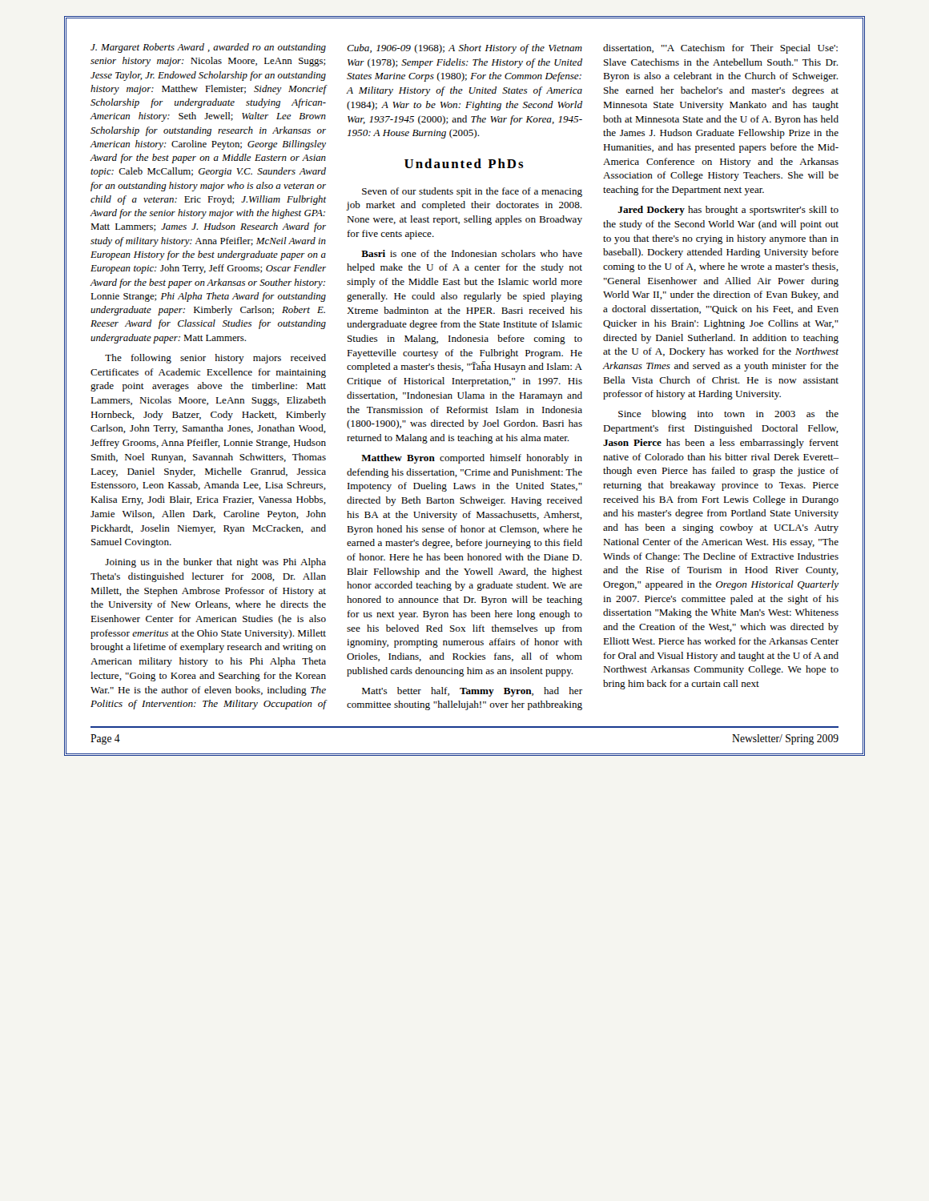J. Margaret Roberts Award , awarded ro an outstanding senior history major: Nicolas Moore, LeAnn Suggs; Jesse Taylor, Jr. Endowed Scholarship for an outstanding history major: Matthew Flemister; Sidney Moncrief Scholarship for undergraduate studying African-American history: Seth Jewell; Walter Lee Brown Scholarship for outstanding research in Arkansas or American history: Caroline Peyton; George Billingsley Award for the best paper on a Middle Eastern or Asian topic: Caleb McCallum; Georgia V.C. Saunders Award for an outstanding history major who is also a veteran or child of a veteran: Eric Froyd; J.William Fulbright Award for the senior history major with the highest GPA: Matt Lammers; James J. Hudson Research Award for study of military history: Anna Pfeifler; McNeil Award in European History for the best undergraduate paper on a European topic: John Terry, Jeff Grooms; Oscar Fendler Award for the best paper on Arkansas or Souther history: Lonnie Strange; Phi Alpha Theta Award for outstanding undergraduate paper: Kimberly Carlson; Robert E. Reeser Award for Classical Studies for outstanding undergraduate paper: Matt Lammers.
The following senior history majors received Certificates of Academic Excellence for maintaining grade point averages above the timberline: Matt Lammers, Nicolas Moore, LeAnn Suggs, Elizabeth Hornbeck, Jody Batzer, Cody Hackett, Kimberly Carlson, John Terry, Samantha Jones, Jonathan Wood, Jeffrey Grooms, Anna Pfeifler, Lonnie Strange, Hudson Smith, Noel Runyan, Savannah Schwitters, Thomas Lacey, Daniel Snyder, Michelle Granrud, Jessica Estenssoro, Leon Kassab, Amanda Lee, Lisa Schreurs, Kalisa Erny, Jodi Blair, Erica Frazier, Vanessa Hobbs, Jamie Wilson, Allen Dark, Caroline Peyton, John Pickhardt, Joselin Niemyer, Ryan McCracken, and Samuel Covington.
Joining us in the bunker that night was Phi Alpha Theta's distinguished lecturer for 2008, Dr. Allan Millett, the Stephen Ambrose Professor of History at the University of New Orleans, where he directs the Eisenhower Center for American Studies (he is also professor emeritus at the Ohio State University). Millett brought a lifetime of exemplary research and writing on American military history to his Phi Alpha Theta lecture, "Going to Korea and Searching for the Korean War." He is the author of eleven books, including The Politics of Intervention: The Military Occupation of Cuba, 1906-09 (1968); A Short History of the Vietnam War (1978); Semper Fidelis: The History of the United States Marine Corps (1980); For the Common Defense: A Military History of the United States of America (1984); A War to be Won: Fighting the Second World War, 1937-1945 (2000); and The War for Korea, 1945-1950: A House Burning (2005).
Undaunted PhDs
Seven of our students spit in the face of a menacing job market and completed their doctorates in 2008. None were, at least report, selling apples on Broadway for five cents apiece.
Basri is one of the Indonesian scholars who have helped make the U of A a center for the study not simply of the Middle East but the Islamic world more generally. He could also regularly be spied playing Xtreme badminton at the HPER. Basri received his undergraduate degree from the State Institute of Islamic Studies in Malang, Indonesia before coming to Fayetteville courtesy of the Fulbright Program. He completed a master's thesis, "T̄ah̄a Husayn and Islam: A Critique of Historical Interpretation," in 1997. His dissertation, "Indonesian Ulama in the Haramayn and the Transmission of Reformist Islam in Indonesia (1800-1900)," was directed by Joel Gordon. Basri has returned to Malang and is teaching at his alma mater.
Matthew Byron comported himself honorably in defending his dissertation, "Crime and Punishment: The Impotency of Dueling Laws in the United States," directed by Beth Barton Schweiger. Having received his BA at the University of Massachusetts, Amherst, Byron honed his sense of honor at Clemson, where he earned a master's degree, before journeying to this field of honor. Here he has been honored with the Diane D. Blair Fellowship and the Yowell Award, the highest honor accorded teaching by a graduate student. We are honored to announce that Dr. Byron will be teaching for us next year. Byron has been here long enough to see his beloved Red Sox lift themselves up from ignominy, prompting numerous affairs of honor with Orioles, Indians, and Rockies fans, all of whom published cards denouncing him as an insolent puppy.
Matt's better half, Tammy Byron, had her committee shouting "hallelujah!" over her pathbreaking dissertation, "'A Catechism for Their Special Use': Slave Catechisms in the Antebellum South." This Dr. Byron is also a celebrant in the Church of Schweiger. She earned her bachelor's and master's degrees at Minnesota State University Mankato and has taught both at Minnesota State and the U of A. Byron has held the James J. Hudson Graduate Fellowship Prize in the Humanities, and has presented papers before the Mid-America Conference on History and the Arkansas Association of College History Teachers. She will be teaching for the Department next year.
Jared Dockery has brought a sportswriter's skill to the study of the Second World War (and will point out to you that there's no crying in history anymore than in baseball). Dockery attended Harding University before coming to the U of A, where he wrote a master's thesis, "General Eisenhower and Allied Air Power during World War II," under the direction of Evan Bukey, and a doctoral dissertation, "'Quick on his Feet, and Even Quicker in his Brain': Lightning Joe Collins at War," directed by Daniel Sutherland. In addition to teaching at the U of A, Dockery has worked for the Northwest Arkansas Times and served as a youth minister for the Bella Vista Church of Christ. He is now assistant professor of history at Harding University.
Since blowing into town in 2003 as the Department's first Distinguished Doctoral Fellow, Jason Pierce has been a less embarrassingly fervent native of Colorado than his bitter rival Derek Everett–though even Pierce has failed to grasp the justice of returning that breakaway province to Texas. Pierce received his BA from Fort Lewis College in Durango and his master's degree from Portland State University and has been a singing cowboy at UCLA's Autry National Center of the American West. His essay, "The Winds of Change: The Decline of Extractive Industries and the Rise of Tourism in Hood River County, Oregon," appeared in the Oregon Historical Quarterly in 2007. Pierce's committee paled at the sight of his dissertation "Making the White Man's West: Whiteness and the Creation of the West," which was directed by Elliott West. Pierce has worked for the Arkansas Center for Oral and Visual History and taught at the U of A and Northwest Arkansas Community College. We hope to bring him back for a curtain call next
Page 4
Newsletter/ Spring 2009